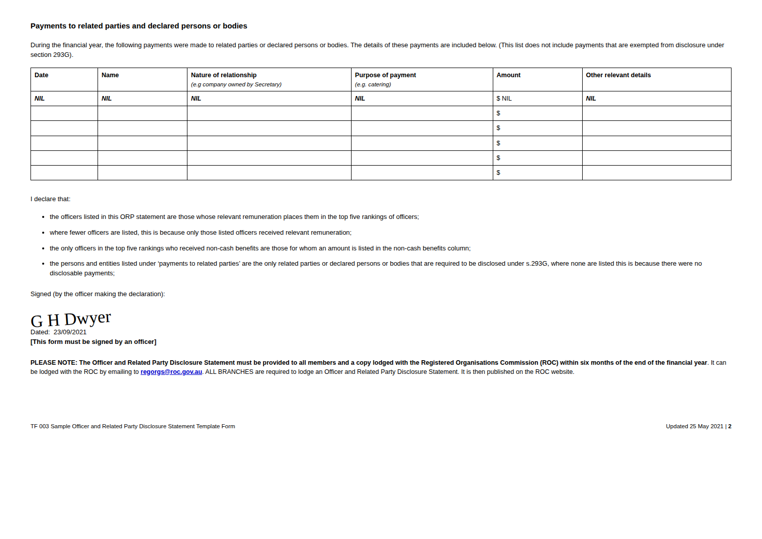Payments to related parties and declared persons or bodies
During the financial year, the following payments were made to related parties or declared persons or bodies. The details of these payments are included below. (This list does not include payments that are exempted from disclosure under section 293G).
| Date | Name | Nature of relationship (e.g company owned by Secretary) | Purpose of payment (e.g. catering) | Amount | Other relevant details |
| --- | --- | --- | --- | --- | --- |
| NIL | NIL | NIL | NIL | $ NIL | NIL |
| | | | | $ | |
| | | | | $ | |
| | | | | $ | |
| | | | | $ | |
| | | | | $ | |
I declare that:
the officers listed in this ORP statement are those whose relevant remuneration places them in the top five rankings of officers;
where fewer officers are listed, this is because only those listed officers received relevant remuneration;
the only officers in the top five rankings who received non-cash benefits are those for whom an amount is listed in the non-cash benefits column;
the persons and entities listed under ‘payments to related parties’ are the only related parties or declared persons or bodies that are required to be disclosed under s.293G, where none are listed this is because there were no disclosable payments;
Signed (by the officer making the declaration):
G H Dwyer
Dated: 23/09/2021
[This form must be signed by an officer]
PLEASE NOTE: The Officer and Related Party Disclosure Statement must be provided to all members and a copy lodged with the Registered Organisations Commission (ROC) within six months of the end of the financial year. It can be lodged with the ROC by emailing to regorgs@roc.gov.au. ALL BRANCHES are required to lodge an Officer and Related Party Disclosure Statement. It is then published on the ROC website.
TF 003 Sample Officer and Related Party Disclosure Statement Template Form Updated 25 May 2021 | 2